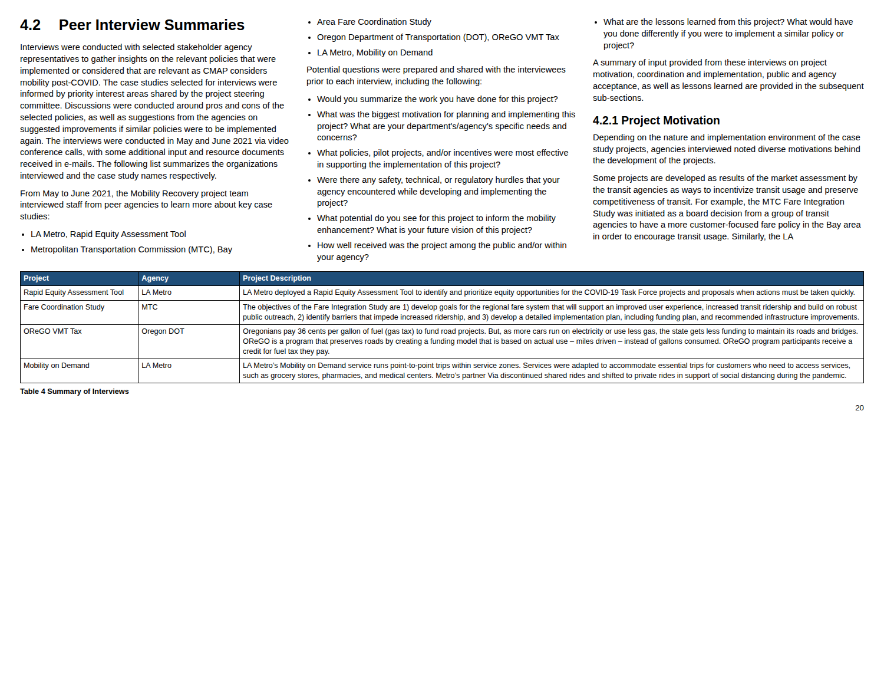4.2 Peer Interview Summaries
Interviews were conducted with selected stakeholder agency representatives to gather insights on the relevant policies that were implemented or considered that are relevant as CMAP considers mobility post-COVID. The case studies selected for interviews were informed by priority interest areas shared by the project steering committee. Discussions were conducted around pros and cons of the selected policies, as well as suggestions from the agencies on suggested improvements if similar policies were to be implemented again. The interviews were conducted in May and June 2021 via video conference calls, with some additional input and resource documents received in e-mails. The following list summarizes the organizations interviewed and the case study names respectively.
From May to June 2021, the Mobility Recovery project team interviewed staff from peer agencies to learn more about key case studies:
LA Metro, Rapid Equity Assessment Tool
Metropolitan Transportation Commission (MTC), Bay
Area Fare Coordination Study
Oregon Department of Transportation (DOT), OReGO VMT Tax
LA Metro, Mobility on Demand
Potential questions were prepared and shared with the interviewees prior to each interview, including the following:
Would you summarize the work you have done for this project?
What was the biggest motivation for planning and implementing this project? What are your department's/agency's specific needs and concerns?
What policies, pilot projects, and/or incentives were most effective in supporting the implementation of this project?
Were there any safety, technical, or regulatory hurdles that your agency encountered while developing and implementing the project?
What potential do you see for this project to inform the mobility enhancement? What is your future vision of this project?
How well received was the project among the public and/or within your agency?
What are the lessons learned from this project? What would have you done differently if you were to implement a similar policy or project?
A summary of input provided from these interviews on project motivation, coordination and implementation, public and agency acceptance, as well as lessons learned are provided in the subsequent sub-sections.
4.2.1 Project Motivation
Depending on the nature and implementation environment of the case study projects, agencies interviewed noted diverse motivations behind the development of the projects.
Some projects are developed as results of the market assessment by the transit agencies as ways to incentivize transit usage and preserve competitiveness of transit. For example, the MTC Fare Integration Study was initiated as a board decision from a group of transit agencies to have a more customer-focused fare policy in the Bay area in order to encourage transit usage. Similarly, the LA
| Project | Agency | Project Description |
| --- | --- | --- |
| Rapid Equity Assessment Tool | LA Metro | LA Metro deployed a Rapid Equity Assessment Tool to identify and prioritize equity opportunities for the COVID-19 Task Force projects and proposals when actions must be taken quickly. |
| Fare Coordination Study | MTC | The objectives of the Fare Integration Study are 1) develop goals for the regional fare system that will support an improved user experience, increased transit ridership and build on robust public outreach, 2) identify barriers that impede increased ridership, and 3) develop a detailed implementation plan, including funding plan, and recommended infrastructure improvements. |
| OReGO VMT Tax | Oregon DOT | Oregonians pay 36 cents per gallon of fuel (gas tax) to fund road projects. But, as more cars run on electricity or use less gas, the state gets less funding to maintain its roads and bridges. OReGO is a program that preserves roads by creating a funding model that is based on actual use – miles driven – instead of gallons consumed. OReGO program participants receive a credit for fuel tax they pay. |
| Mobility on Demand | LA Metro | LA Metro’s Mobility on Demand service runs point-to-point trips within service zones. Services were adapted to accommodate essential trips for customers who need to access services, such as grocery stores, pharmacies, and medical centers. Metro’s partner Via discontinued shared rides and shifted to private rides in support of social distancing during the pandemic. |
Table 4 Summary of Interviews
20